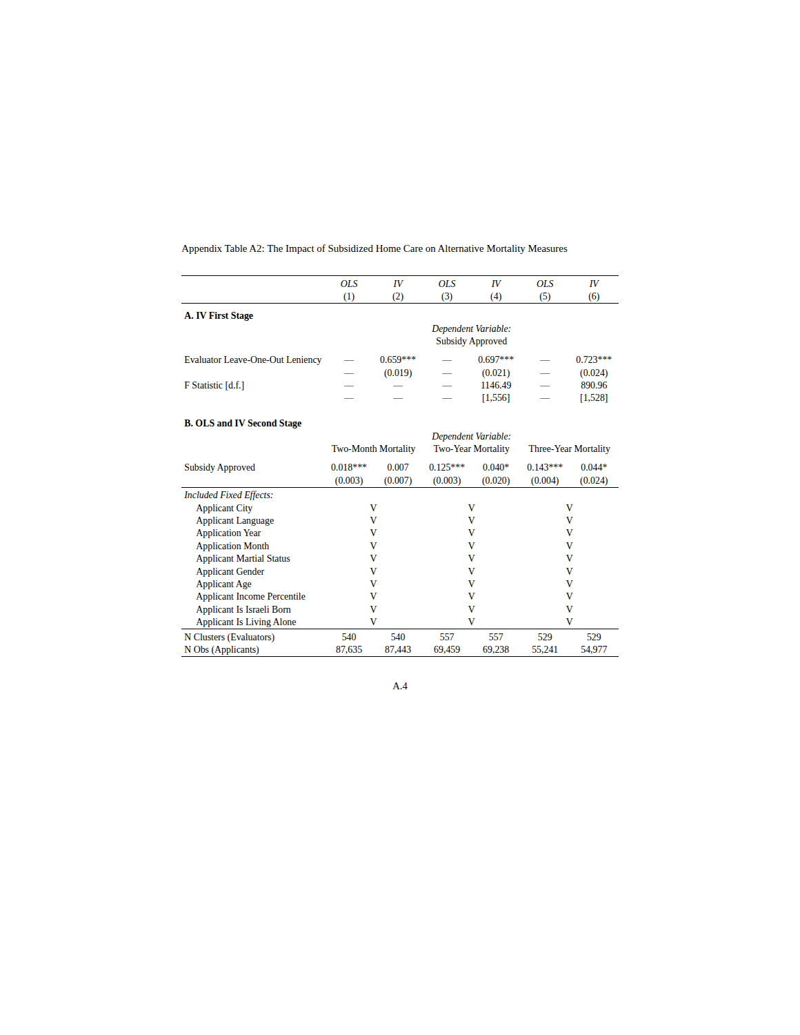Appendix Table A2: The Impact of Subsidized Home Care on Alternative Mortality Measures
| | OLS | IV | OLS | IV | OLS | IV |
| | (1) | (2) | (3) | (4) | (5) | (6) |
| A. IV First Stage | |
| | Dependent Variable: |
| | Subsidy Approved |
| Evaluator Leave-One-Out Leniency | — | 0.659*** | — | 0.697*** | — | 0.723*** |
| | — | (0.019) | — | (0.021) | — | (0.024) |
| F Statistic [d.f.] | — | — | — | 1146.49 | — | 890.96 |
| | — | — | — | [1,556] | — | [1,528] |
| B. OLS and IV Second Stage | |
| | Dependent Variable: |
| | Two-Month Mortality | Two-Year Mortality | Three-Year Mortality |
| Subsidy Approved | 0.018*** | 0.007 | 0.125*** | 0.040* | 0.143*** | 0.044* |
| | (0.003) | (0.007) | (0.003) | (0.020) | (0.004) | (0.024) |
| Included Fixed Effects: | |
| Applicant City | V | V | V |
| Applicant Language | V | V | V |
| Application Year | V | V | V |
| Application Month | V | V | V |
| Applicant Martial Status | V | V | V |
| Applicant Gender | V | V | V |
| Applicant Age | V | V | V |
| Applicant Income Percentile | V | V | V |
| Applicant Is Israeli Born | V | V | V |
| Applicant Is Living Alone | V | V | V |
| N Clusters (Evaluators) | 540 | 540 | 557 | 557 | 529 | 529 |
| N Obs (Applicants) | 87,635 | 87,443 | 69,459 | 69,238 | 55,241 | 54,977 |
A.4